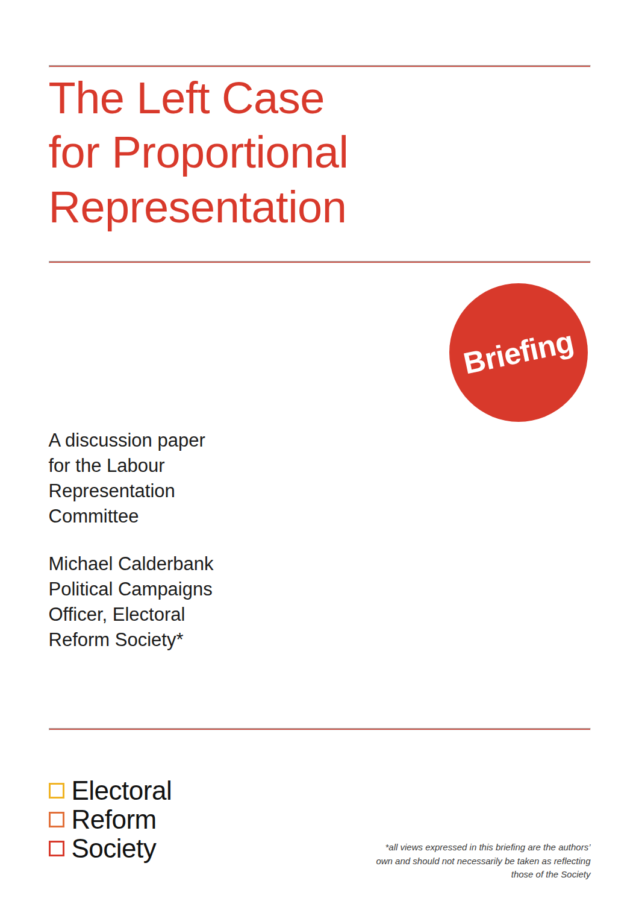The Left Case
for Proportional
Representation
Briefing
A discussion paper
for the Labour
Representation
Committee
Michael Calderbank
Political Campaigns
Officer, Electoral
Reform Society*
Electoral
Reform
Society
*all views expressed in this briefing are the authors’ own and should not necessarily be taken as reflecting those of the Society